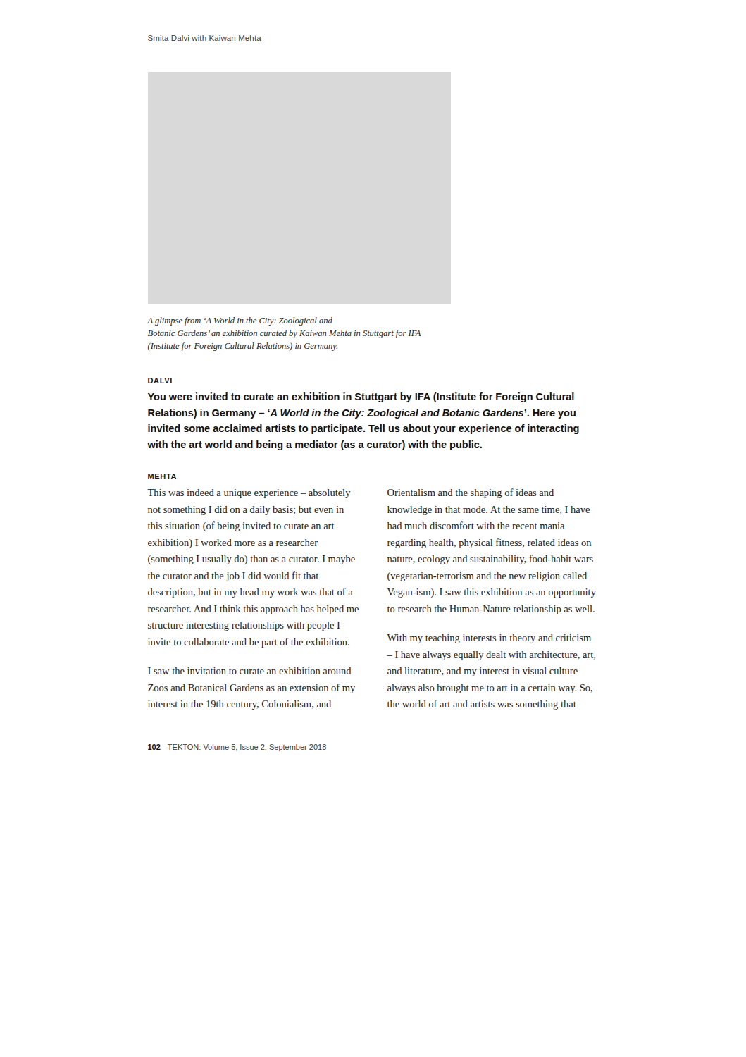Smita Dalvi with Kaiwan Mehta
A glimpse from ‘A World in the City: Zoological and
Botanic Gardens’ an exhibition curated by Kaiwan Mehta in Stuttgart for IFA
(Institute for Foreign Cultural Relations) in Germany.
DALVI
You were invited to curate an exhibition in Stuttgart by IFA (Institute for Foreign Cultural Relations) in Germany – ‘A World in the City: Zoological and Botanic Gardens’. Here you invited some acclaimed artists to participate. Tell us about your experience of interacting with the art world and being a mediator (as a curator) with the public.
MEHTA
This was indeed a unique experience – absolutely not something I did on a daily basis; but even in this situation (of being invited to curate an art exhibition) I worked more as a researcher (something I usually do) than as a curator. I maybe the curator and the job I did would fit that description, but in my head my work was that of a researcher. And I think this approach has helped me structure interesting relationships with people I invite to collaborate and be part of the exhibition.
I saw the invitation to curate an exhibition around Zoos and Botanical Gardens as an extension of my interest in the 19th century, Colonialism, and Orientalism and the shaping of ideas and knowledge in that mode. At the same time, I have had much discomfort with the recent mania regarding health, physical fitness, related ideas on nature, ecology and sustainability, food-habit wars (vegetarian-terrorism and the new religion called Vegan-ism). I saw this exhibition as an opportunity to research the Human-Nature relationship as well.
With my teaching interests in theory and criticism – I have always equally dealt with architecture, art, and literature, and my interest in visual culture always also brought me to art in a certain way. So, the world of art and artists was something that
102 TEKTON: Volume 5, Issue 2, September 2018